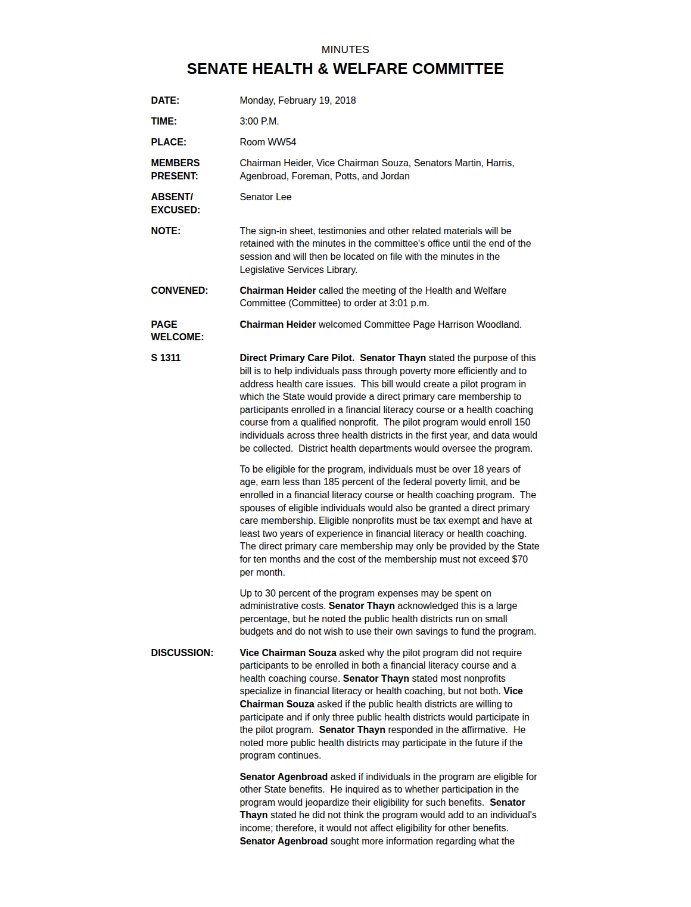MINUTES
SENATE HEALTH & WELFARE COMMITTEE
| Date: | Monday, February 19, 2018 |
| Time: | 3:00 P.M. |
| Place: | Room WW54 |
| Members Present: | Chairman Heider, Vice Chairman Souza, Senators Martin, Harris, Agenbroad, Foreman, Potts, and Jordan |
| Absent/ Excused: | Senator Lee |
| Note: | The sign-in sheet, testimonies and other related materials will be retained with the minutes in the committee's office until the end of the session and will then be located on file with the minutes in the Legislative Services Library. |
| Convened: | Chairman Heider called the meeting of the Health and Welfare Committee (Committee) to order at 3:01 p.m. |
| Page Welcome: | Chairman Heider welcomed Committee Page Harrison Woodland. |
| S 1311 | Direct Primary Care Pilot. Senator Thayn stated the purpose of this bill is to help individuals pass through poverty more efficiently and to address health care issues. This bill would create a pilot program in which the State would provide a direct primary care membership to participants enrolled in a financial literacy course or a health coaching course from a qualified nonprofit. The pilot program would enroll 150 individuals across three health districts in the first year, and data would be collected. District health departments would oversee the program. To be eligible for the program, individuals must be over 18 years of age, earn less than 185 percent of the federal poverty limit, and be enrolled in a financial literacy course or health coaching program. The spouses of eligible individuals would also be granted a direct primary care membership. Eligible nonprofits must be tax exempt and have at least two years of experience in financial literacy or health coaching. The direct primary care membership may only be provided by the State for ten months and the cost of the membership must not exceed $70 per month. Up to 30 percent of the program expenses may be spent on administrative costs. Senator Thayn acknowledged this is a large percentage, but he noted the public health districts run on small budgets and do not wish to use their own savings to fund the program. |
| Discussion: | Vice Chairman Souza asked why the pilot program did not require participants to be enrolled in both a financial literacy course and a health coaching course. Senator Thayn stated most nonprofits specialize in financial literacy or health coaching, but not both. Vice Chairman Souza asked if the public health districts are willing to participate and if only three public health districts would participate in the pilot program. Senator Thayn responded in the affirmative. He noted more public health districts may participate in the future if the program continues. Senator Agenbroad asked if individuals in the program are eligible for other State benefits. He inquired as to whether participation in the program would jeopardize their eligibility for such benefits. Senator Thayn stated he did not think the program would add to an individual's income; therefore, it would not affect eligibility for other benefits. Senator Agenbroad sought more information regarding what the |